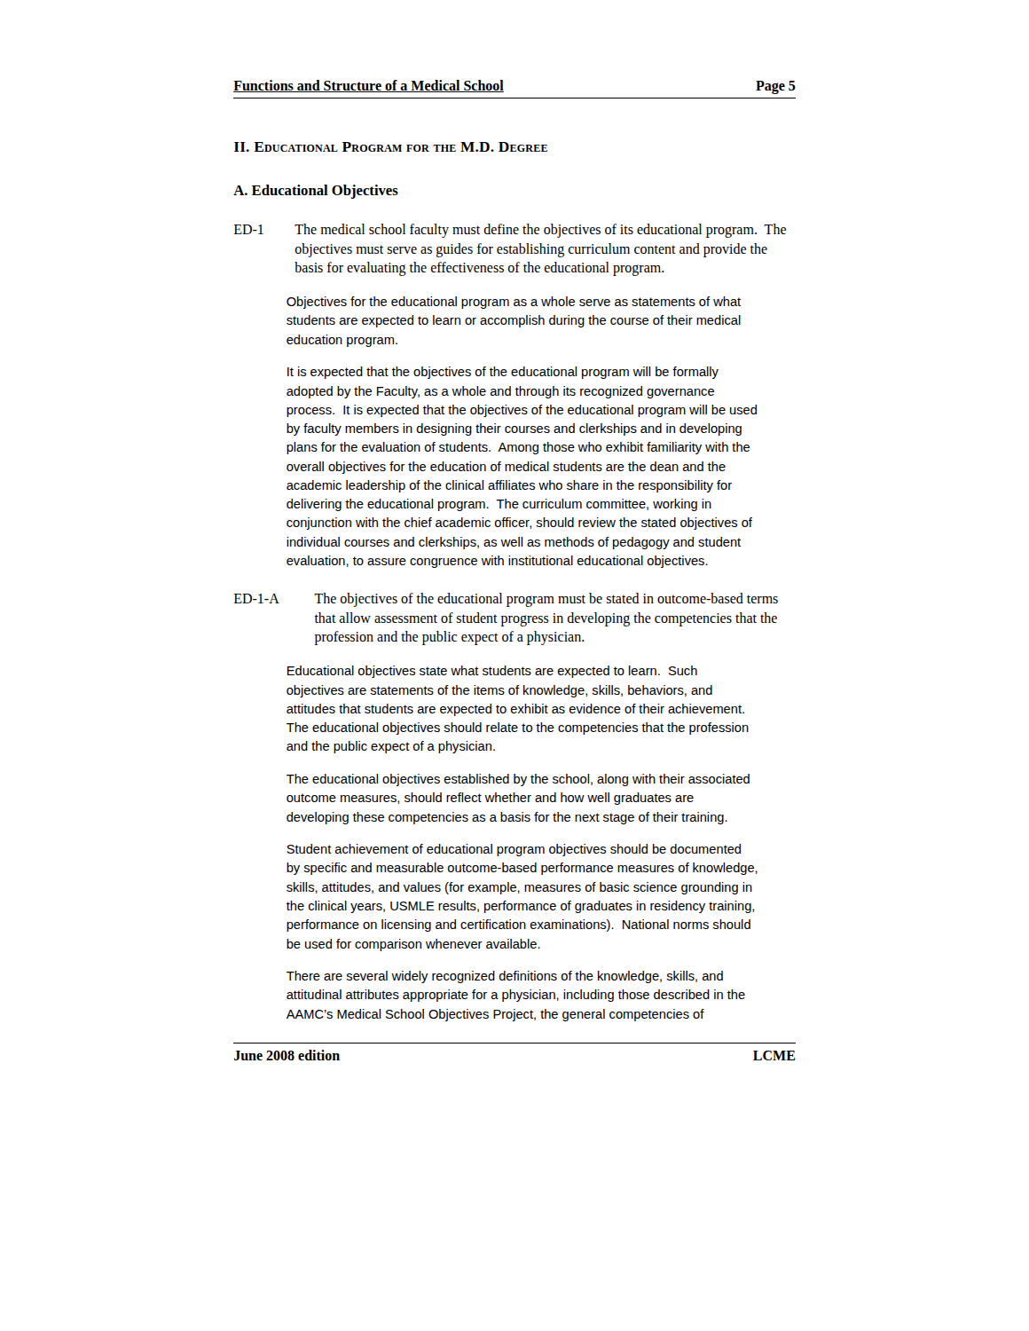Functions and Structure of a Medical School Page 5
II. Educational Program for the M.D. Degree
A. Educational Objectives
ED-1
The medical school faculty must define the objectives of its educational program. The objectives must serve as guides for establishing curriculum content and provide the basis for evaluating the effectiveness of the educational program.
Objectives for the educational program as a whole serve as statements of what students are expected to learn or accomplish during the course of their medical education program.
It is expected that the objectives of the educational program will be formally adopted by the Faculty, as a whole and through its recognized governance process. It is expected that the objectives of the educational program will be used by faculty members in designing their courses and clerkships and in developing plans for the evaluation of students. Among those who exhibit familiarity with the overall objectives for the education of medical students are the dean and the academic leadership of the clinical affiliates who share in the responsibility for delivering the educational program. The curriculum committee, working in conjunction with the chief academic officer, should review the stated objectives of individual courses and clerkships, as well as methods of pedagogy and student evaluation, to assure congruence with institutional educational objectives.
ED-1-A
The objectives of the educational program must be stated in outcome-based terms that allow assessment of student progress in developing the competencies that the profession and the public expect of a physician.
Educational objectives state what students are expected to learn. Such objectives are statements of the items of knowledge, skills, behaviors, and attitudes that students are expected to exhibit as evidence of their achievement. The educational objectives should relate to the competencies that the profession and the public expect of a physician.
The educational objectives established by the school, along with their associated outcome measures, should reflect whether and how well graduates are developing these competencies as a basis for the next stage of their training.
Student achievement of educational program objectives should be documented by specific and measurable outcome-based performance measures of knowledge, skills, attitudes, and values (for example, measures of basic science grounding in the clinical years, USMLE results, performance of graduates in residency training, performance on licensing and certification examinations). National norms should be used for comparison whenever available.
There are several widely recognized definitions of the knowledge, skills, and attitudinal attributes appropriate for a physician, including those described in the AAMC’s Medical School Objectives Project, the general competencies of
June 2008 edition LCME